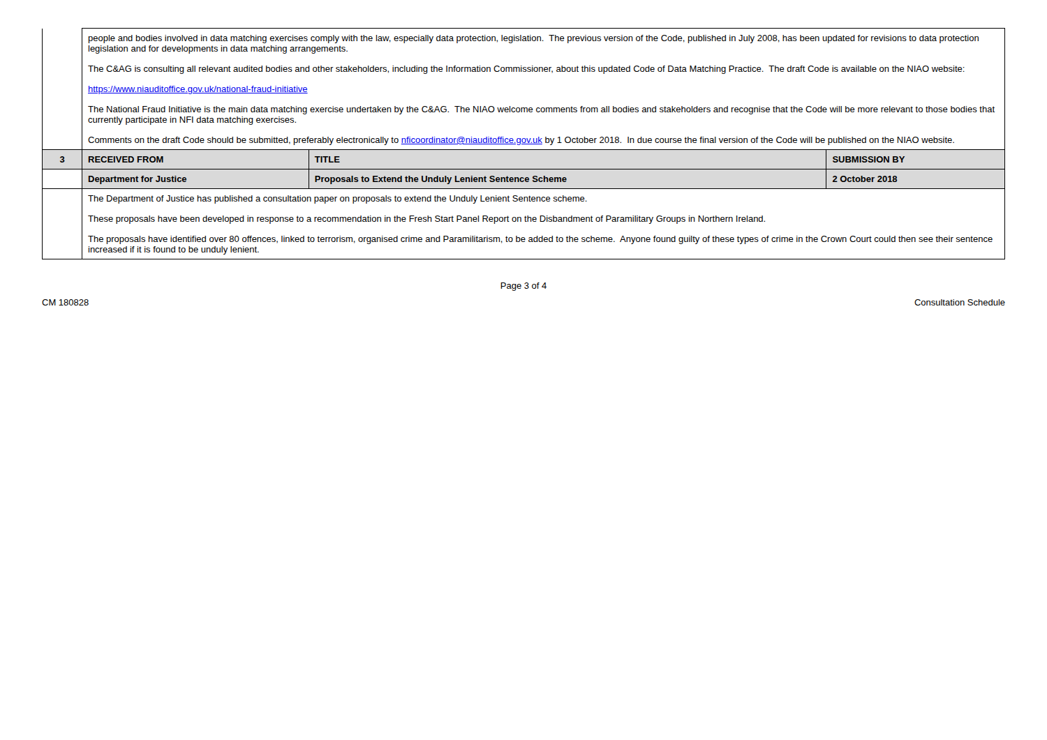| | people and bodies involved in data matching exercises comply with the law, especially data protection, legislation. The previous version of the Code, published in July 2008, has been updated for revisions to data protection legislation and for developments in data matching arrangements. The C&AG is consulting all relevant audited bodies and other stakeholders, including the Information Commissioner, about this updated Code of Data Matching Practice. The draft Code is available on the NIAO website: https://www.niauditoffice.gov.uk/national-fraud-initiative The National Fraud Initiative is the main data matching exercise undertaken by the C&AG. The NIAO welcome comments from all bodies and stakeholders and recognise that the Code will be more relevant to those bodies that currently participate in NFI data matching exercises. Comments on the draft Code should be submitted, preferably electronically to nficoordinator@niauditoffice.gov.uk by 1 October 2018. In due course the final version of the Code will be published on the NIAO website. |
| 3 | RECEIVED FROM | TITLE | SUBMISSION BY |
| | Department for Justice | Proposals to Extend the Unduly Lenient Sentence Scheme | 2 October 2018 |
| | The Department of Justice has published a consultation paper on proposals to extend the Unduly Lenient Sentence scheme. These proposals have been developed in response to a recommendation in the Fresh Start Panel Report on the Disbandment of Paramilitary Groups in Northern Ireland. The proposals have identified over 80 offences, linked to terrorism, organised crime and Paramilitarism, to be added to the scheme. Anyone found guilty of these types of crime in the Crown Court could then see their sentence increased if it is found to be unduly lenient. |
Page 3 of 4
CM 180828 Consultation Schedule